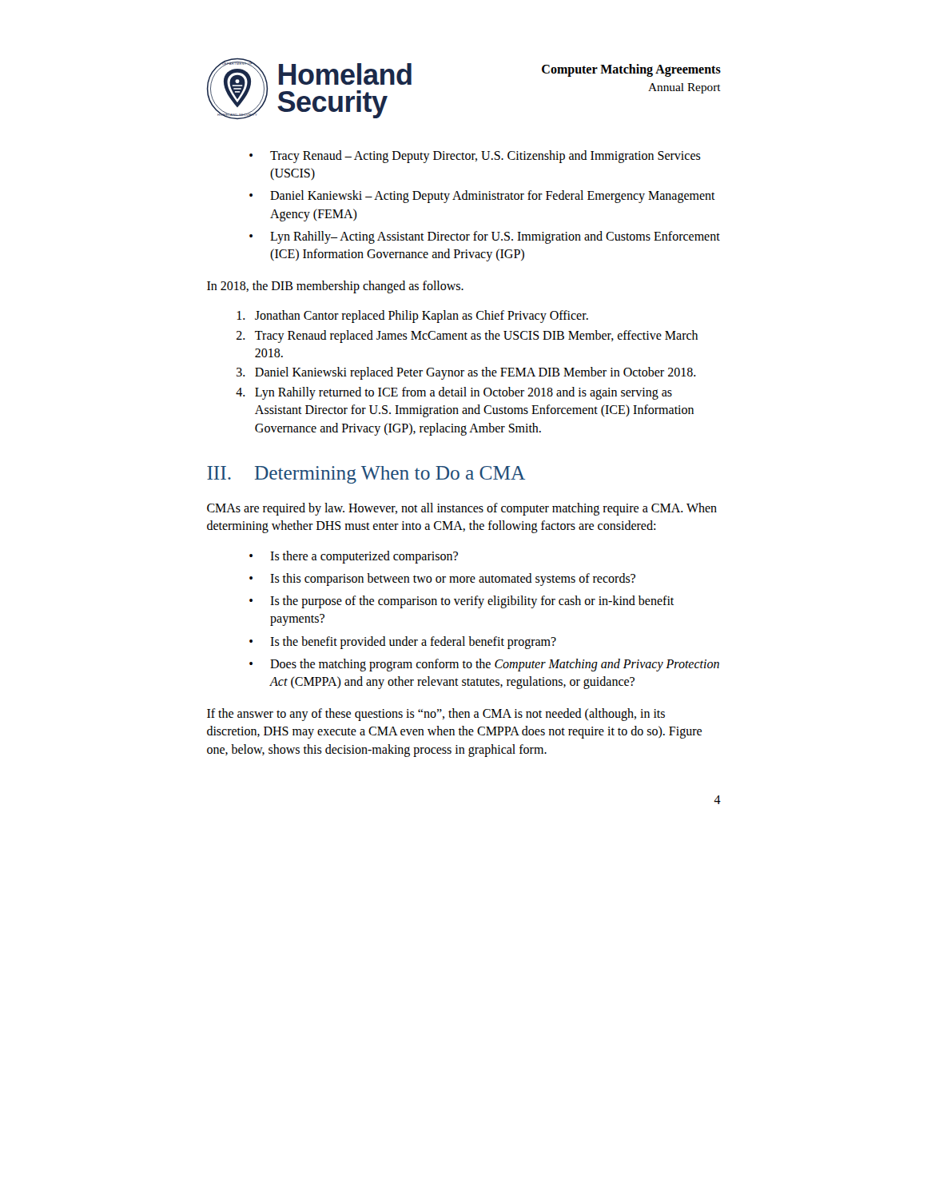DEPARTMENT OF HOMELAND SECURITY
HomelandSecurity
Computer Matching Agreements
Annual Report
Tracy Renaud – Acting Deputy Director, U.S. Citizenship and Immigration Services (USCIS)
Daniel Kaniewski – Acting Deputy Administrator for Federal Emergency Management Agency (FEMA)
Lyn Rahilly– Acting Assistant Director for U.S. Immigration and Customs Enforcement (ICE) Information Governance and Privacy (IGP)
In 2018, the DIB membership changed as follows.
Jonathan Cantor replaced Philip Kaplan as Chief Privacy Officer.
Tracy Renaud replaced James McCament as the USCIS DIB Member, effective March 2018.
Daniel Kaniewski replaced Peter Gaynor as the FEMA DIB Member in October 2018.
Lyn Rahilly returned to ICE from a detail in October 2018 and is again serving as Assistant Director for U.S. Immigration and Customs Enforcement (ICE) Information Governance and Privacy (IGP), replacing Amber Smith.
III. Determining When to Do a CMA
CMAs are required by law. However, not all instances of computer matching require a CMA. When determining whether DHS must enter into a CMA, the following factors are considered:
Is there a computerized comparison?
Is this comparison between two or more automated systems of records?
Is the purpose of the comparison to verify eligibility for cash or in-kind benefit payments?
Is the benefit provided under a federal benefit program?
Does the matching program conform to the Computer Matching and Privacy Protection Act (CMPPA) and any other relevant statutes, regulations, or guidance?
If the answer to any of these questions is “no”, then a CMA is not needed (although, in its discretion, DHS may execute a CMA even when the CMPPA does not require it to do so). Figure one, below, shows this decision-making process in graphical form.
4